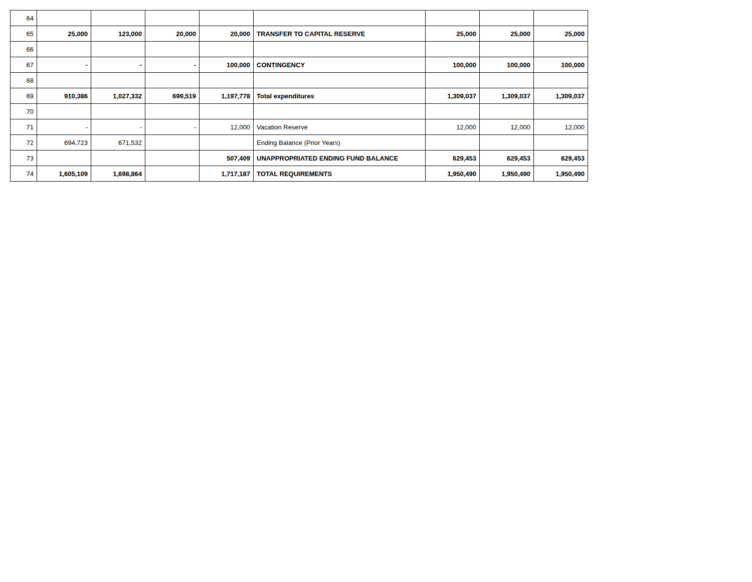| 64 | | | | | | | | |
| 65 | 25,000 | 123,000 | 20,000 | 20,000 | TRANSFER TO CAPITAL RESERVE | 25,000 | 25,000 | 25,000 |
| 66 | | | | | | | | |
| 67 | - | - | - | 100,000 | CONTINGENCY | 100,000 | 100,000 | 100,000 |
| 68 | | | | | | | | |
| 69 | 910,386 | 1,027,332 | 699,519 | 1,197,778 | Total expenditures | 1,309,037 | 1,309,037 | 1,309,037 |
| 70 | | | | | | | | |
| 71 | - | - | - | 12,000 | Vacation Reserve | 12,000 | 12,000 | 12,000 |
| 72 | 694,723 | 671,532 | | | Ending Balance (Prior Years) | | | |
| 73 | | | | 507,409 | UNAPPROPRIATED ENDING FUND BALANCE | 629,453 | 629,453 | 629,453 |
| 74 | 1,605,109 | 1,698,864 | | 1,717,187 | TOTAL REQUIREMENTS | 1,950,490 | 1,950,490 | 1,950,490 |